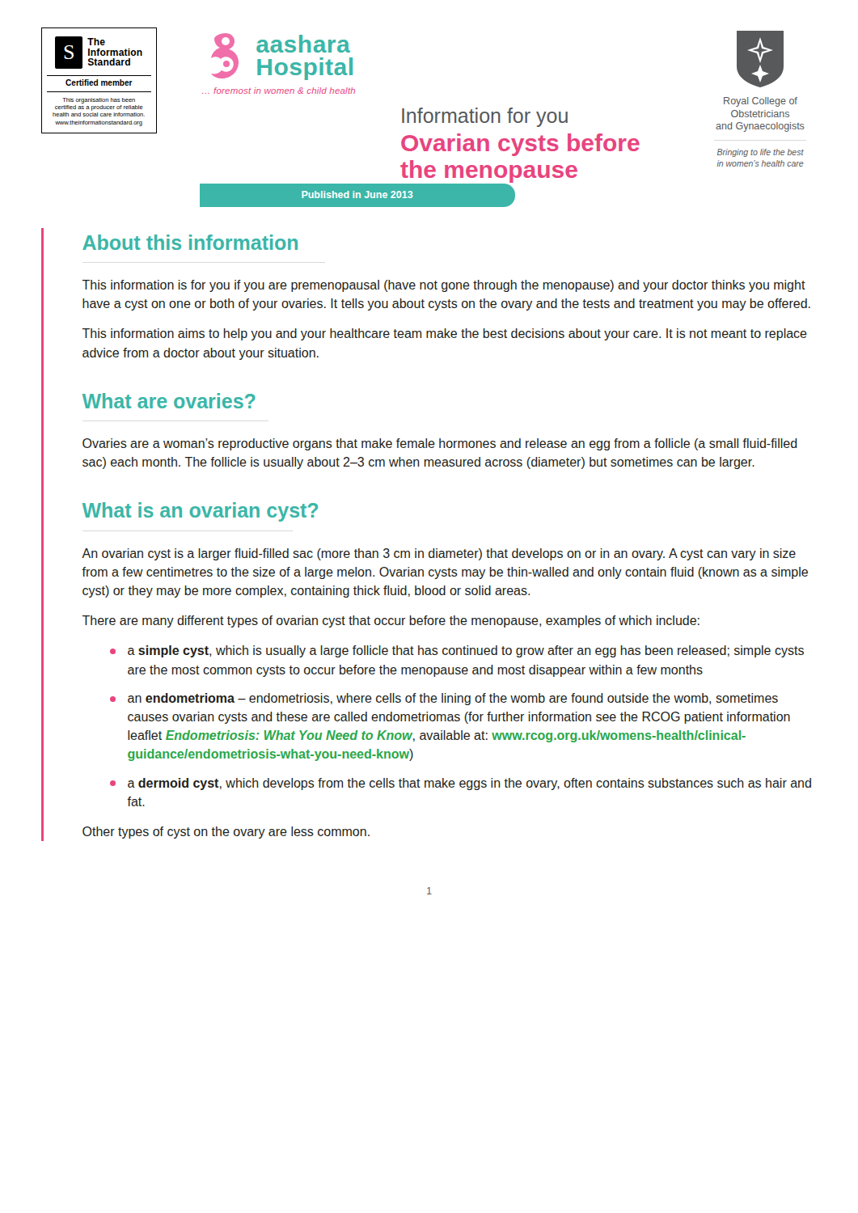S
The
Information
Standard
Certified member
This organisation has been
certified as a producer of reliable
health and social care information.
www.theinformationstandard.org
aashara
Hospital
… foremost in women & child health
Information for you
Ovarian cysts before the menopause
Royal College of
Obstetricians
and Gynaecologists
Bringing to life the best
in women’s health care
Published in June 2013
About this information
This information is for you if you are premenopausal (have not gone through the menopause) and your doctor thinks you might have a cyst on one or both of your ovaries. It tells you about cysts on the ovary and the tests and treatment you may be offered.
This information aims to help you and your healthcare team make the best decisions about your care. It is not meant to replace advice from a doctor about your situation.
What are ovaries?
Ovaries are a woman’s reproductive organs that make female hormones and release an egg from a follicle (a small fluid-filled sac) each month. The follicle is usually about 2–3 cm when measured across (diameter) but sometimes can be larger.
What is an ovarian cyst?
An ovarian cyst is a larger fluid-filled sac (more than 3 cm in diameter) that develops on or in an ovary. A cyst can vary in size from a few centimetres to the size of a large melon. Ovarian cysts may be thin-walled and only contain fluid (known as a simple cyst) or they may be more complex, containing thick fluid, blood or solid areas.
There are many different types of ovarian cyst that occur before the menopause, examples of which include:
a simple cyst, which is usually a large follicle that has continued to grow after an egg has been released; simple cysts are the most common cysts to occur before the menopause and most disappear within a few months
an endometrioma – endometriosis, where cells of the lining of the womb are found outside the womb, sometimes causes ovarian cysts and these are called endometriomas (for further information see the RCOG patient information leaflet Endometriosis: What You Need to Know, available at: www.rcog.org.uk/womens-health/clinical-guidance/endometriosis-what-you-need-know)
a dermoid cyst, which develops from the cells that make eggs in the ovary, often contains substances such as hair and fat.
Other types of cyst on the ovary are less common.
1